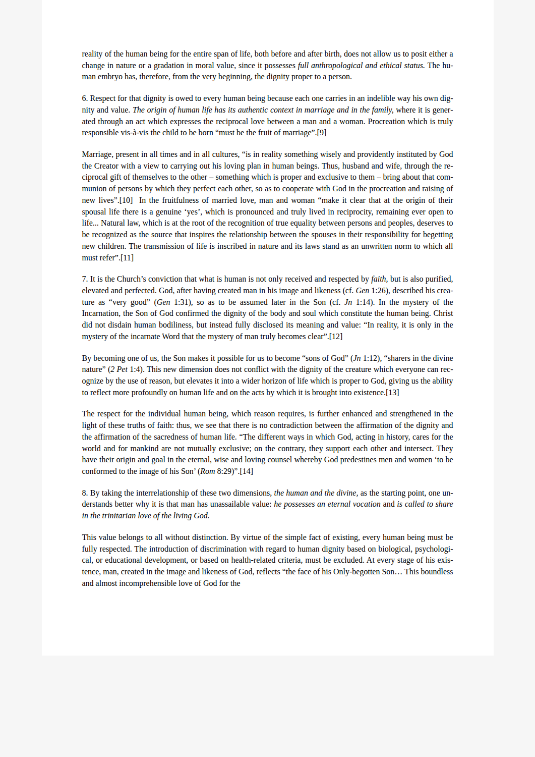reality of the human being for the entire span of life, both before and after birth, does not allow us to posit either a change in nature or a gradation in moral value, since it possesses full anthropological and ethical status. The human embryo has, therefore, from the very beginning, the dignity proper to a person.
6. Respect for that dignity is owed to every human being because each one carries in an indelible way his own dignity and value. The origin of human life has its authentic context in marriage and in the family, where it is generated through an act which expresses the reciprocal love between a man and a woman. Procreation which is truly responsible vis-à-vis the child to be born “must be the fruit of marriage”.[9]
Marriage, present in all times and in all cultures, “is in reality something wisely and providently instituted by God the Creator with a view to carrying out his loving plan in human beings. Thus, husband and wife, through the reciprocal gift of themselves to the other – something which is proper and exclusive to them – bring about that communion of persons by which they perfect each other, so as to cooperate with God in the procreation and raising of new lives”.[10] In the fruitfulness of married love, man and woman “make it clear that at the origin of their spousal life there is a genuine ‘yes’, which is pronounced and truly lived in reciprocity, remaining ever open to life... Natural law, which is at the root of the recognition of true equality between persons and peoples, deserves to be recognized as the source that inspires the relationship between the spouses in their responsibility for begetting new children. The transmission of life is inscribed in nature and its laws stand as an unwritten norm to which all must refer”.[11]
7. It is the Church’s conviction that what is human is not only received and respected by faith, but is also purified, elevated and perfected. God, after having created man in his image and likeness (cf. Gen 1:26), described his creature as “very good” (Gen 1:31), so as to be assumed later in the Son (cf. Jn 1:14). In the mystery of the Incarnation, the Son of God confirmed the dignity of the body and soul which constitute the human being. Christ did not disdain human bodiliness, but instead fully disclosed its meaning and value: “In reality, it is only in the mystery of the incarnate Word that the mystery of man truly becomes clear”.[12]
By becoming one of us, the Son makes it possible for us to become “sons of God” (Jn 1:12), “sharers in the divine nature” (2 Pet 1:4). This new dimension does not conflict with the dignity of the creature which everyone can recognize by the use of reason, but elevates it into a wider horizon of life which is proper to God, giving us the ability to reflect more profoundly on human life and on the acts by which it is brought into existence.[13]
The respect for the individual human being, which reason requires, is further enhanced and strengthened in the light of these truths of faith: thus, we see that there is no contradiction between the affirmation of the dignity and the affirmation of the sacredness of human life. “The different ways in which God, acting in history, cares for the world and for mankind are not mutually exclusive; on the contrary, they support each other and intersect. They have their origin and goal in the eternal, wise and loving counsel whereby God predestines men and women ‘to be conformed to the image of his Son’ (Rom 8:29)”.[14]
8. By taking the interrelationship of these two dimensions, the human and the divine, as the starting point, one understands better why it is that man has unassailable value: he possesses an eternal vocation and is called to share in the trinitarian love of the living God.
This value belongs to all without distinction. By virtue of the simple fact of existing, every human being must be fully respected. The introduction of discrimination with regard to human dignity based on biological, psychological, or educational development, or based on health-related criteria, must be excluded. At every stage of his existence, man, created in the image and likeness of God, reflects “the face of his Only-begotten Son… This boundless and almost incomprehensible love of God for the